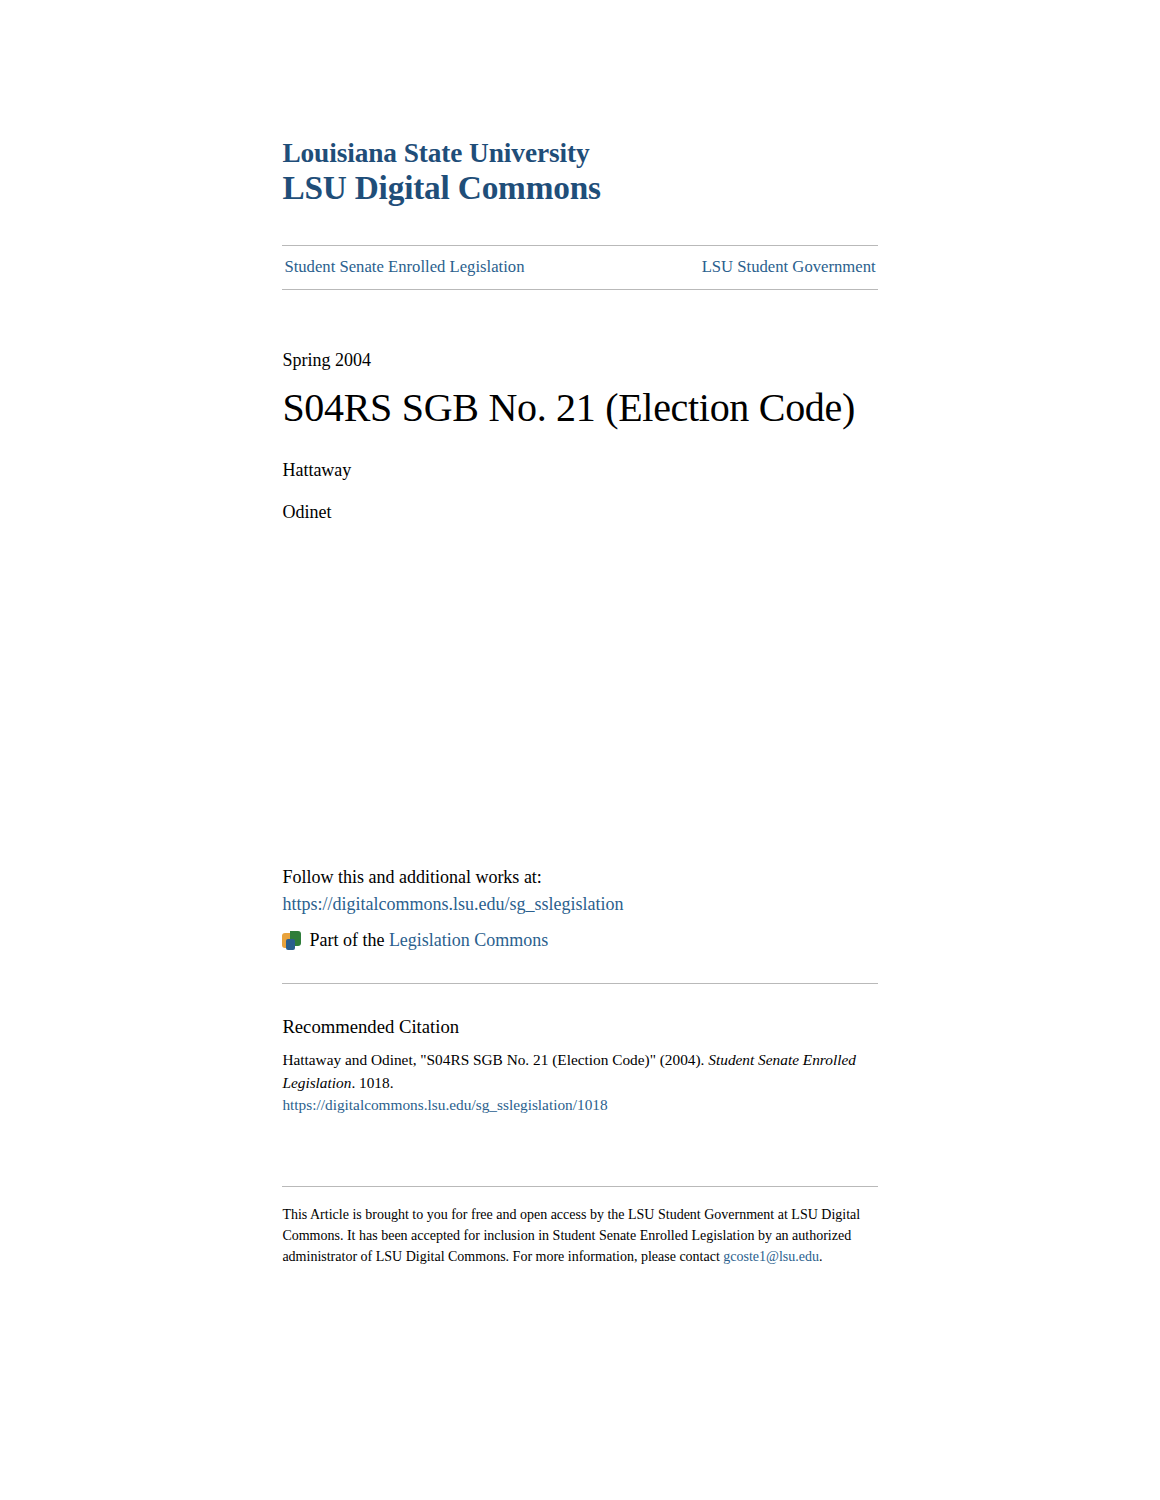Louisiana State University
LSU Digital Commons
Student Senate Enrolled Legislation
LSU Student Government
Spring 2004
S04RS SGB No. 21 (Election Code)
Hattaway
Odinet
Follow this and additional works at: https://digitalcommons.lsu.edu/sg_sslegislation
Part of the Legislation Commons
Recommended Citation
Hattaway and Odinet, "S04RS SGB No. 21 (Election Code)" (2004). Student Senate Enrolled Legislation. 1018.
https://digitalcommons.lsu.edu/sg_sslegislation/1018
This Article is brought to you for free and open access by the LSU Student Government at LSU Digital Commons. It has been accepted for inclusion in Student Senate Enrolled Legislation by an authorized administrator of LSU Digital Commons. For more information, please contact gcoste1@lsu.edu.